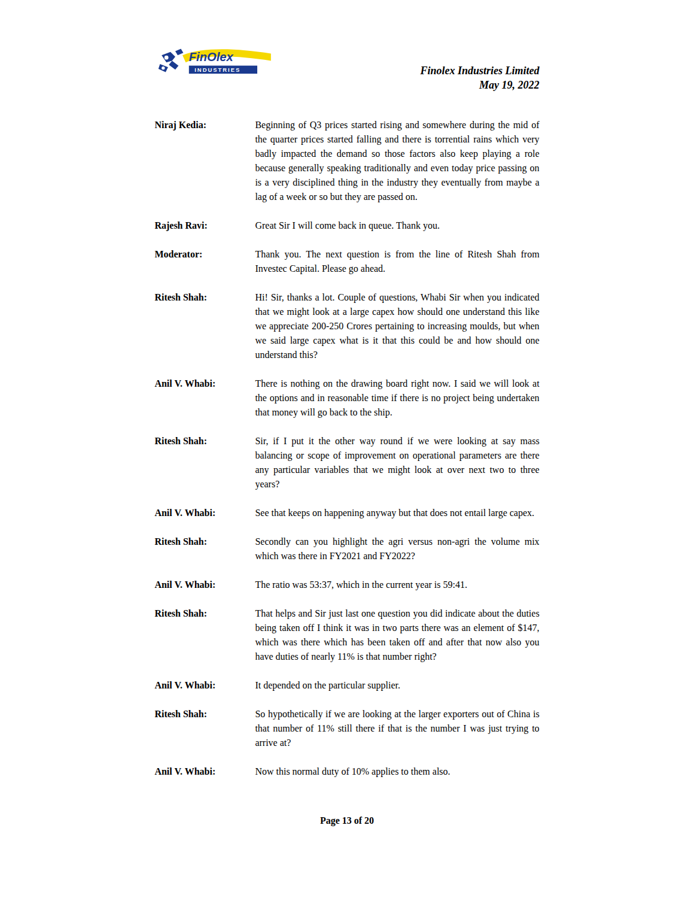FinOlex INDUSTRIES
Finolex Industries Limited
May 19, 2022
| Niraj Kedia: | Beginning of Q3 prices started rising and somewhere during the mid of the quarter prices started falling and there is torrential rains which very badly impacted the demand so those factors also keep playing a role because generally speaking traditionally and even today price passing on is a very disciplined thing in the industry they eventually from maybe a lag of a week or so but they are passed on. |
| Rajesh Ravi: | Great Sir I will come back in queue. Thank you. |
| Moderator: | Thank you. The next question is from the line of Ritesh Shah from Investec Capital. Please go ahead. |
| Ritesh Shah: | Hi! Sir, thanks a lot. Couple of questions, Whabi Sir when you indicated that we might look at a large capex how should one understand this like we appreciate 200-250 Crores pertaining to increasing moulds, but when we said large capex what is it that this could be and how should one understand this? |
| Anil V. Whabi: | There is nothing on the drawing board right now. I said we will look at the options and in reasonable time if there is no project being undertaken that money will go back to the ship. |
| Ritesh Shah: | Sir, if I put it the other way round if we were looking at say mass balancing or scope of improvement on operational parameters are there any particular variables that we might look at over next two to three years? |
| Anil V. Whabi: | See that keeps on happening anyway but that does not entail large capex. |
| Ritesh Shah: | Secondly can you highlight the agri versus non-agri the volume mix which was there in FY2021 and FY2022? |
| Anil V. Whabi: | The ratio was 53:37, which in the current year is 59:41. |
| Ritesh Shah: | That helps and Sir just last one question you did indicate about the duties being taken off I think it was in two parts there was an element of $147, which was there which has been taken off and after that now also you have duties of nearly 11% is that number right? |
| Anil V. Whabi: | It depended on the particular supplier. |
| Ritesh Shah: | So hypothetically if we are looking at the larger exporters out of China is that number of 11% still there if that is the number I was just trying to arrive at? |
| Anil V. Whabi: | Now this normal duty of 10% applies to them also. |
Page 13 of 20